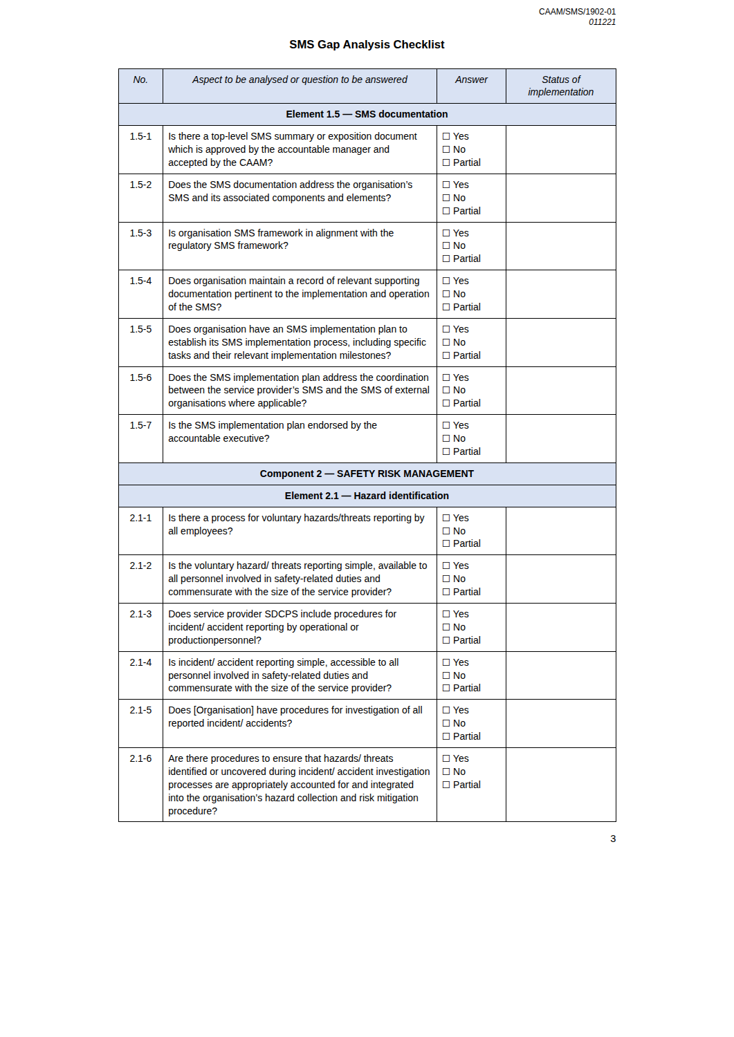CAAM/SMS/1902-01
011221
SMS Gap Analysis Checklist
| No. | Aspect to be analysed or question to be answered | Answer | Status of implementation |
| --- | --- | --- | --- |
| Element 1.5 — SMS documentation |
| 1.5-1 | Is there a top-level SMS summary or exposition document which is approved by the accountable manager and accepted by the CAAM? | ☐ Yes ☐ No ☐ Partial | |
| 1.5-2 | Does the SMS documentation address the organisation’s SMS and its associated components and elements? | ☐ Yes ☐ No ☐ Partial | |
| 1.5-3 | Is organisation SMS framework in alignment with the regulatory SMS framework? | ☐ Yes ☐ No ☐ Partial | |
| 1.5-4 | Does organisation maintain a record of relevant supporting documentation pertinent to the implementation and operation of the SMS? | ☐ Yes ☐ No ☐ Partial | |
| 1.5-5 | Does organisation have an SMS implementation plan to establish its SMS implementation process, including specific tasks and their relevant implementation milestones? | ☐ Yes ☐ No ☐ Partial | |
| 1.5-6 | Does the SMS implementation plan address the coordination between the service provider’s SMS and the SMS of external organisations where applicable? | ☐ Yes ☐ No ☐ Partial | |
| 1.5-7 | Is the SMS implementation plan endorsed by the accountable executive? | ☐ Yes ☐ No ☐ Partial | |
| Component 2 — SAFETY RISK MANAGEMENT |
| Element 2.1 — Hazard identification |
| 2.1-1 | Is there a process for voluntary hazards/threats reporting by all employees? | ☐ Yes ☐ No ☐ Partial | |
| 2.1-2 | Is the voluntary hazard/ threats reporting simple, available to all personnel involved in safety-related duties and commensurate with the size of the service provider? | ☐ Yes ☐ No ☐ Partial | |
| 2.1-3 | Does service provider SDCPS include procedures for incident/ accident reporting by operational or productionpersonnel? | ☐ Yes ☐ No ☐ Partial | |
| 2.1-4 | Is incident/ accident reporting simple, accessible to all personnel involved in safety-related duties and commensurate with the size of the service provider? | ☐ Yes ☐ No ☐ Partial | |
| 2.1-5 | Does [Organisation] have procedures for investigation of all reported incident/ accidents? | ☐ Yes ☐ No ☐ Partial | |
| 2.1-6 | Are there procedures to ensure that hazards/ threats identified or uncovered during incident/ accident investigation processes are appropriately accounted for and integrated into the organisation’s hazard collection and risk mitigation procedure? | ☐ Yes ☐ No ☐ Partial | |
3